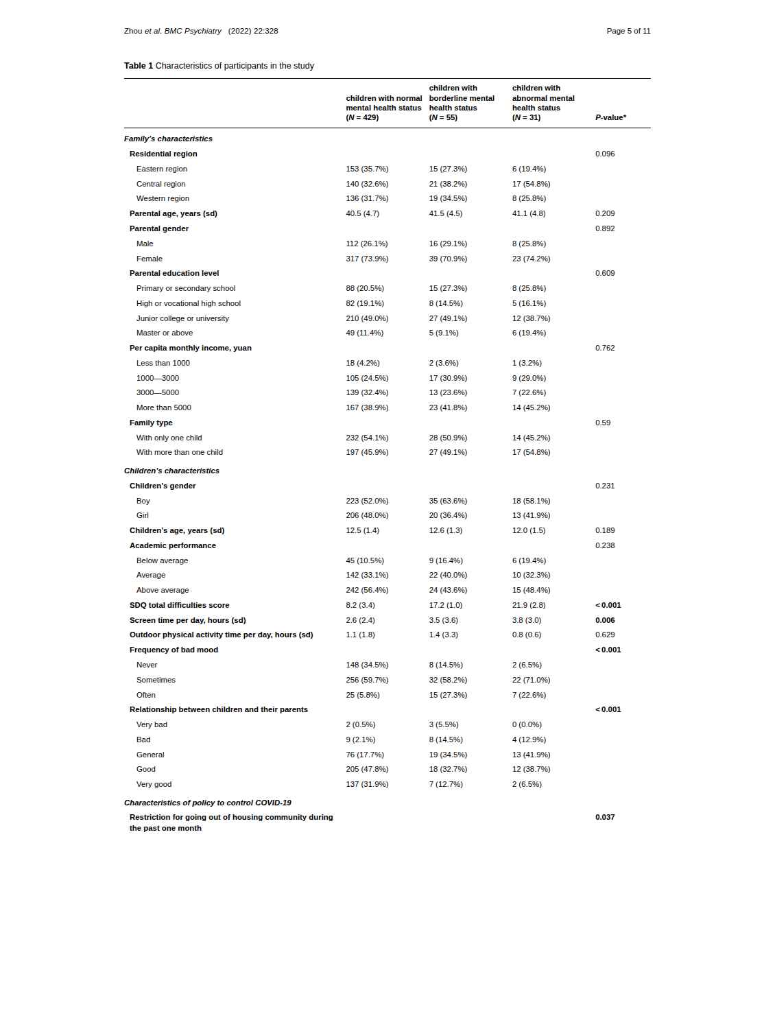Zhou et al. BMC Psychiatry (2022) 22:328
Page 5 of 11
Table 1 Characteristics of participants in the study
| | children with normal mental health status ( N = 429) | children with borderline mental health status ( N = 55) | children with abnormal mental health status ( N = 31) | P -value* |
| --- | --- | --- | --- | --- |
| Family’s characteristics |
| Residential region | | | | 0.096 |
| Eastern region | 153 (35.7%) | 15 (27.3%) | 6 (19.4%) | |
| Central region | 140 (32.6%) | 21 (38.2%) | 17 (54.8%) | |
| Western region | 136 (31.7%) | 19 (34.5%) | 8 (25.8%) | |
| Parental age, years (sd) | 40.5 (4.7) | 41.5 (4.5) | 41.1 (4.8) | 0.209 |
| Parental gender | | | | 0.892 |
| Male | 112 (26.1%) | 16 (29.1%) | 8 (25.8%) | |
| Female | 317 (73.9%) | 39 (70.9%) | 23 (74.2%) | |
| Parental education level | | | | 0.609 |
| Primary or secondary school | 88 (20.5%) | 15 (27.3%) | 8 (25.8%) | |
| High or vocational high school | 82 (19.1%) | 8 (14.5%) | 5 (16.1%) | |
| Junior college or university | 210 (49.0%) | 27 (49.1%) | 12 (38.7%) | |
| Master or above | 49 (11.4%) | 5 (9.1%) | 6 (19.4%) | |
| Per capita monthly income, yuan | | | | 0.762 |
| Less than 1000 | 18 (4.2%) | 2 (3.6%) | 1 (3.2%) | |
| 1000—3000 | 105 (24.5%) | 17 (30.9%) | 9 (29.0%) | |
| 3000—5000 | 139 (32.4%) | 13 (23.6%) | 7 (22.6%) | |
| More than 5000 | 167 (38.9%) | 23 (41.8%) | 14 (45.2%) | |
| Family type | | | | 0.59 |
| With only one child | 232 (54.1%) | 28 (50.9%) | 14 (45.2%) | |
| With more than one child | 197 (45.9%) | 27 (49.1%) | 17 (54.8%) | |
| Children’s characteristics |
| Children’s gender | | | | 0.231 |
| Boy | 223 (52.0%) | 35 (63.6%) | 18 (58.1%) | |
| Girl | 206 (48.0%) | 20 (36.4%) | 13 (41.9%) | |
| Children’s age, years (sd) | 12.5 (1.4) | 12.6 (1.3) | 12.0 (1.5) | 0.189 |
| Academic performance | | | | 0.238 |
| Below average | 45 (10.5%) | 9 (16.4%) | 6 (19.4%) | |
| Average | 142 (33.1%) | 22 (40.0%) | 10 (32.3%) | |
| Above average | 242 (56.4%) | 24 (43.6%) | 15 (48.4%) | |
| SDQ total difficulties score | 8.2 (3.4) | 17.2 (1.0) | 21.9 (2.8) | < 0.001 |
| Screen time per day, hours (sd) | 2.6 (2.4) | 3.5 (3.6) | 3.8 (3.0) | 0.006 |
| Outdoor physical activity time per day, hours (sd) | 1.1 (1.8) | 1.4 (3.3) | 0.8 (0.6) | 0.629 |
| Frequency of bad mood | | | | < 0.001 |
| Never | 148 (34.5%) | 8 (14.5%) | 2 (6.5%) | |
| Sometimes | 256 (59.7%) | 32 (58.2%) | 22 (71.0%) | |
| Often | 25 (5.8%) | 15 (27.3%) | 7 (22.6%) | |
| Relationship between children and their parents | | | | < 0.001 |
| Very bad | 2 (0.5%) | 3 (5.5%) | 0 (0.0%) | |
| Bad | 9 (2.1%) | 8 (14.5%) | 4 (12.9%) | |
| General | 76 (17.7%) | 19 (34.5%) | 13 (41.9%) | |
| Good | 205 (47.8%) | 18 (32.7%) | 12 (38.7%) | |
| Very good | 137 (31.9%) | 7 (12.7%) | 2 (6.5%) | |
| Characteristics of policy to control COVID-19 |
| Restriction for going out of housing community during the past one month | | | | 0.037 |